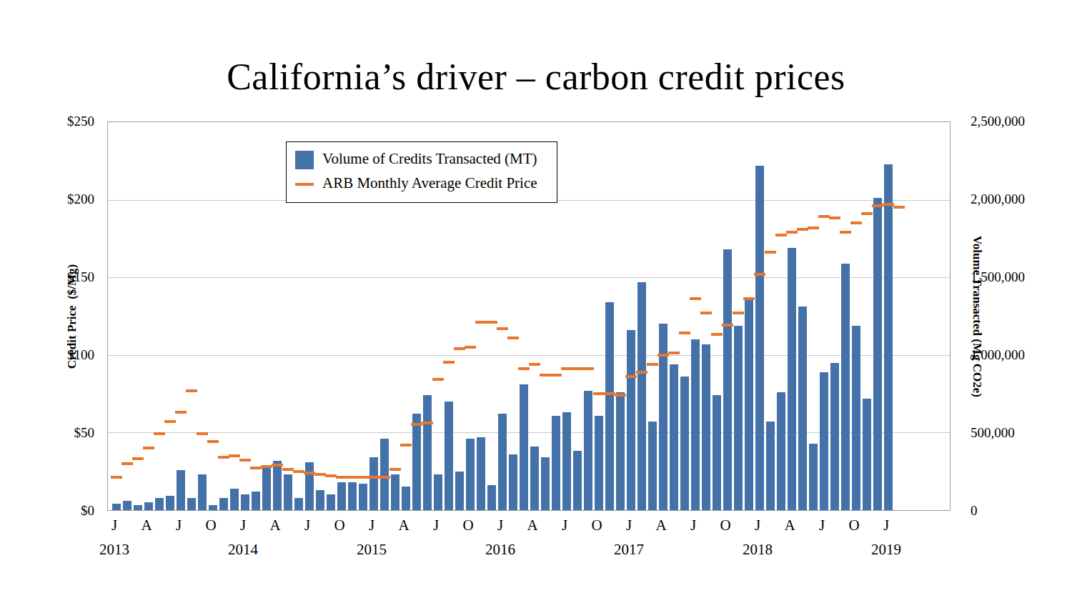California’s driver – carbon credit prices
Credit Price ($/Mg)
Volume Transacted (Mg CO2e)
$250 $200 $150 $100 $50 $0
2,500,000 2,000,000 1,500,000 1,000,000 500,000 0
Volume of Credits Transacted (MT)
ARB Monthly Average Credit Price
J A J O J A J O J A J O J A J O J A J O J A J O J 2013 2014 2015 2016 2017 2018 2019